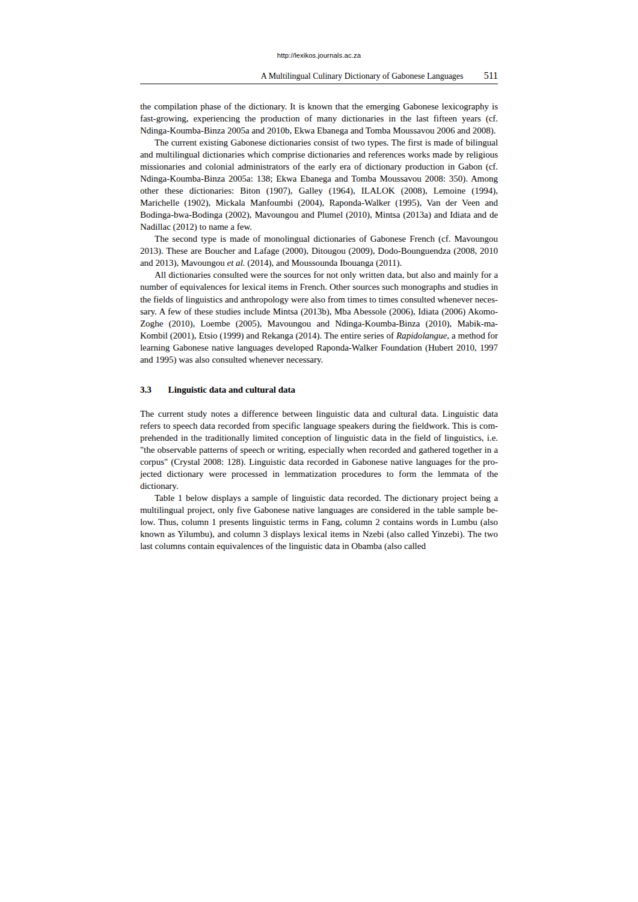http://lexikos.journals.ac.za
A Multilingual Culinary Dictionary of Gabonese Languages 511
the compilation phase of the dictionary. It is known that the emerging Gabonese lexicography is fast-growing, experiencing the production of many dictionaries in the last fifteen years (cf. Ndinga-Koumba-Binza 2005a and 2010b, Ekwa Ebanega and Tomba Moussavou 2006 and 2008).
The current existing Gabonese dictionaries consist of two types. The first is made of bilingual and multilingual dictionaries which comprise dictionaries and references works made by religious missionaries and colonial administrators of the early era of dictionary production in Gabon (cf. Ndinga-Koumba-Binza 2005a: 138; Ekwa Ebanega and Tomba Moussavou 2008: 350). Among other these dictionaries: Biton (1907), Galley (1964), ILALOK (2008), Lemoine (1994), Marichelle (1902), Mickala Manfoumbi (2004), Raponda-Walker (1995), Van der Veen and Bodinga-bwa-Bodinga (2002), Mavoungou and Plumel (2010), Mintsa (2013a) and Idiata and de Nadillac (2012) to name a few.
The second type is made of monolingual dictionaries of Gabonese French (cf. Mavoungou 2013). These are Boucher and Lafage (2000), Ditougou (2009), Dodo-Bounguendza (2008, 2010 and 2013), Mavoungou et al. (2014), and Moussounda Ibouanga (2011).
All dictionaries consulted were the sources for not only written data, but also and mainly for a number of equivalences for lexical items in French. Other sources such monographs and studies in the fields of linguistics and anthropology were also from times to times consulted whenever necessary. A few of these studies include Mintsa (2013b), Mba Abessole (2006), Idiata (2006) Akomo-Zoghe (2010), Loembe (2005), Mavoungou and Ndinga-Koumba-Binza (2010), Mabik-ma-Kombil (2001), Etsio (1999) and Rekanga (2014). The entire series of Rapidolangue, a method for learning Gabonese native languages developed Raponda-Walker Foundation (Hubert 2010, 1997 and 1995) was also consulted whenever necessary.
3.3 Linguistic data and cultural data
The current study notes a difference between linguistic data and cultural data. Linguistic data refers to speech data recorded from specific language speakers during the fieldwork. This is comprehended in the traditionally limited conception of linguistic data in the field of linguistics, i.e. "the observable patterns of speech or writing, especially when recorded and gathered together in a corpus" (Crystal 2008: 128). Linguistic data recorded in Gabonese native languages for the projected dictionary were processed in lemmatization procedures to form the lemmata of the dictionary.
Table 1 below displays a sample of linguistic data recorded. The dictionary project being a multilingual project, only five Gabonese native languages are considered in the table sample below. Thus, column 1 presents linguistic terms in Fang, column 2 contains words in Lumbu (also known as Yilumbu), and column 3 displays lexical items in Nzebi (also called Yinzebi). The two last columns contain equivalences of the linguistic data in Obamba (also called